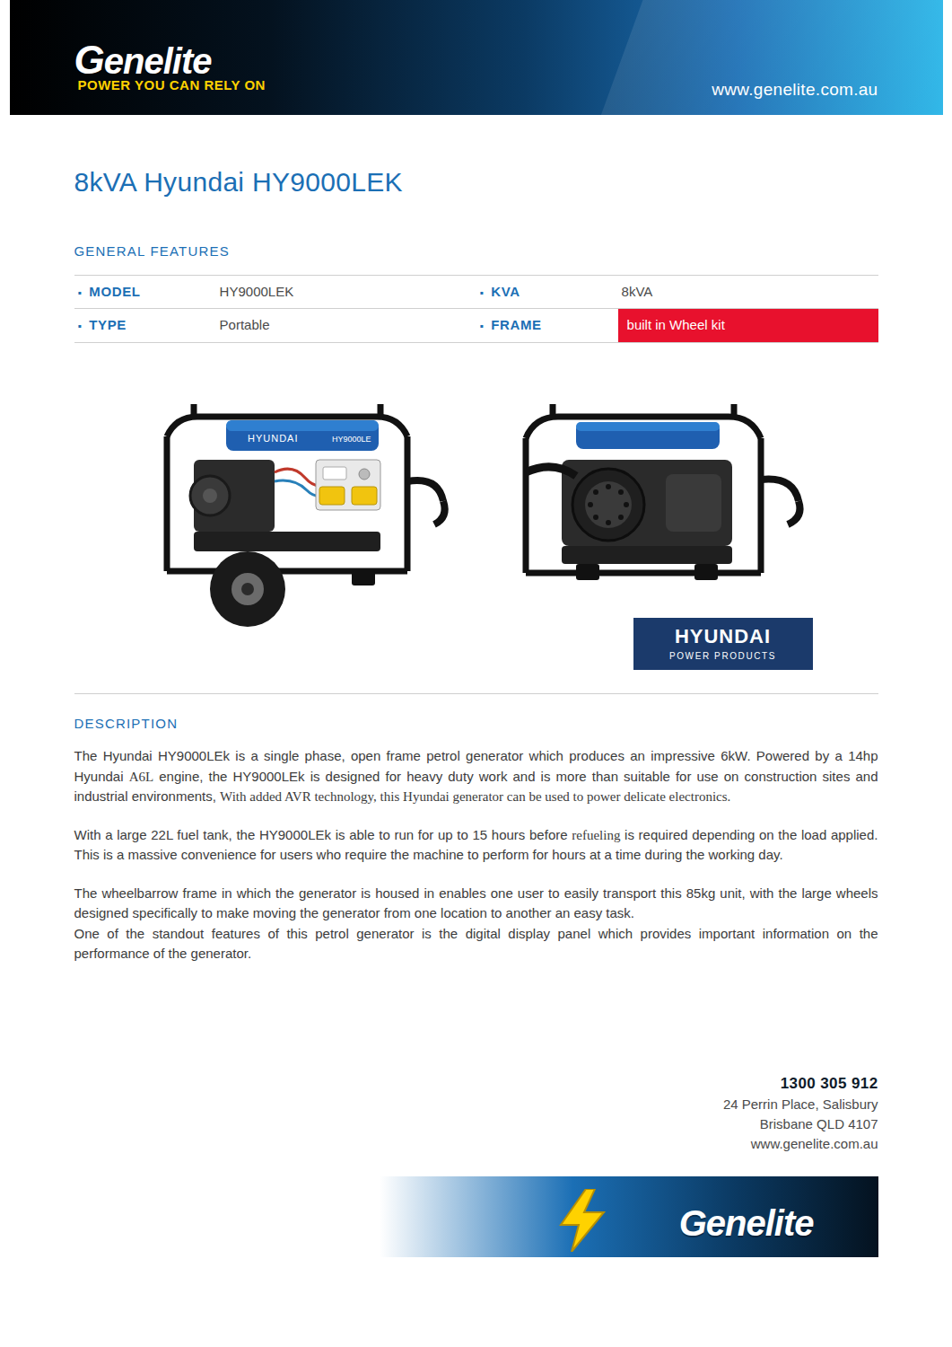Genelite
POWER YOU CAN RELY ON
www.genelite.com.au
8kVA Hyundai HY9000LEK
General Features
| MODEL | HY9000LEK | KVA | 8kVA |
| TYPE | Portable | FRAME | built in Wheel kit |
Hyundai HY9000LE generator, front three-quarter view HYUNDAI HY9000LE
Hyundai HY9000LE generator, rear view
HYUNDAI
POWER PRODUCTS
Description
The Hyundai HY9000LEk is a single phase, open frame petrol generator which produces an impressive 6kW. Powered by a 14hp Hyundai A6L engine, the HY9000LEk is designed for heavy duty work and is more than suitable for use on construction sites and industrial environments, With added AVR technology, this Hyundai generator can be used to power delicate electronics.
With a large 22L fuel tank, the HY9000LEk is able to run for up to 15 hours before refueling is required depending on the load applied. This is a massive convenience for users who require the machine to perform for hours at a time during the working day.
The wheelbarrow frame in which the generator is housed in enables one user to easily transport this 85kg unit, with the large wheels designed specifically to make moving the generator from one location to another an easy task.
One of the standout features of this petrol generator is the digital display panel which provides important information on the performance of the generator.
1300 305 912
24 Perrin Place, Salisbury
Brisbane QLD 4107
www.genelite.com.au
Genelite